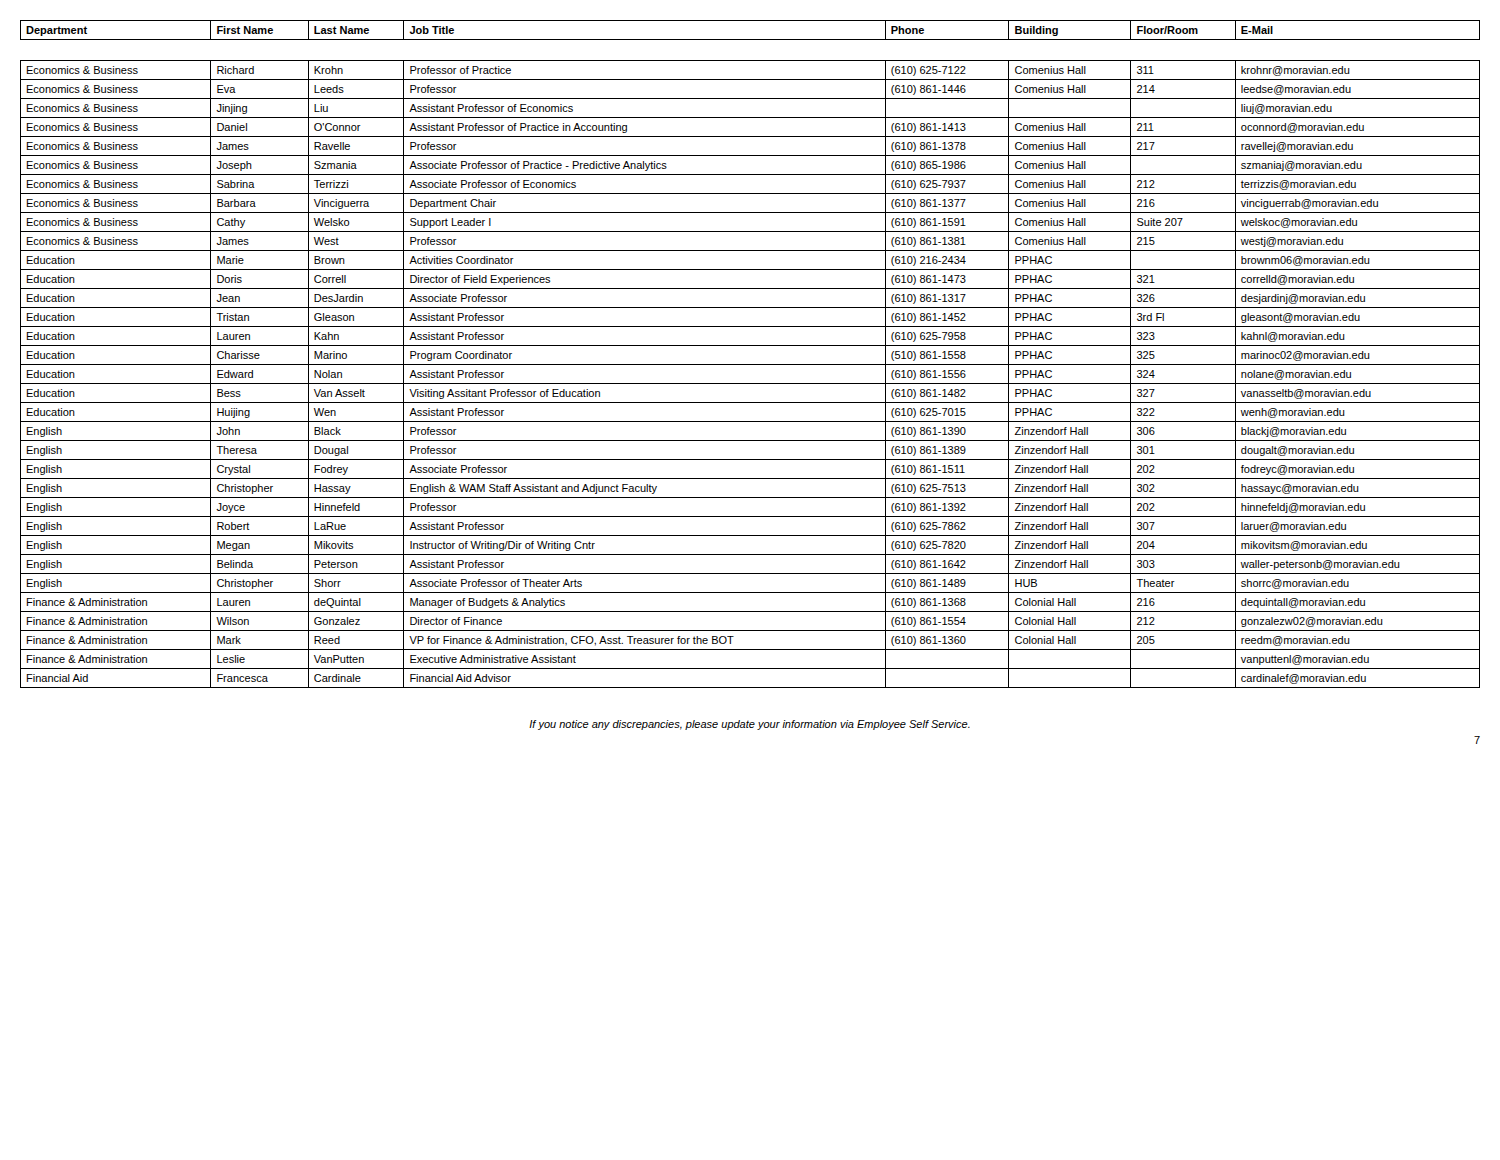| Department | First Name | Last Name | Job Title | Phone | Building | Floor/Room | E-Mail |
| --- | --- | --- | --- | --- | --- | --- | --- |
| Economics & Business | Richard | Krohn | Professor of Practice | (610) 625-7122 | Comenius Hall | 311 | krohnr@moravian.edu |
| Economics & Business | Eva | Leeds | Professor | (610) 861-1446 | Comenius Hall | 214 | leedse@moravian.edu |
| Economics & Business | Jinjing | Liu | Assistant Professor of Economics | | | | liuj@moravian.edu |
| Economics & Business | Daniel | O'Connor | Assistant Professor of Practice in Accounting | (610) 861-1413 | Comenius Hall | 211 | oconnord@moravian.edu |
| Economics & Business | James | Ravelle | Professor | (610) 861-1378 | Comenius Hall | 217 | ravellej@moravian.edu |
| Economics & Business | Joseph | Szmania | Associate Professor of Practice - Predictive Analytics | (610) 865-1986 | Comenius Hall | | szmaniaj@moravian.edu |
| Economics & Business | Sabrina | Terrizzi | Associate Professor of Economics | (610) 625-7937 | Comenius Hall | 212 | terrizzis@moravian.edu |
| Economics & Business | Barbara | Vinciguerra | Department Chair | (610) 861-1377 | Comenius Hall | 216 | vinciguerrab@moravian.edu |
| Economics & Business | Cathy | Welsko | Support Leader I | (610) 861-1591 | Comenius Hall | Suite 207 | welskoc@moravian.edu |
| Economics & Business | James | West | Professor | (610) 861-1381 | Comenius Hall | 215 | westj@moravian.edu |
| Education | Marie | Brown | Activities Coordinator | (610) 216-2434 | PPHAC | | brownm06@moravian.edu |
| Education | Doris | Correll | Director of Field Experiences | (610) 861-1473 | PPHAC | 321 | correlld@moravian.edu |
| Education | Jean | DesJardin | Associate Professor | (610) 861-1317 | PPHAC | 326 | desjardinj@moravian.edu |
| Education | Tristan | Gleason | Assistant Professor | (610) 861-1452 | PPHAC | 3rd Fl | gleasont@moravian.edu |
| Education | Lauren | Kahn | Assistant Professor | (610) 625-7958 | PPHAC | 323 | kahnl@moravian.edu |
| Education | Charisse | Marino | Program Coordinator | (510) 861-1558 | PPHAC | 325 | marinoc02@moravian.edu |
| Education | Edward | Nolan | Assistant Professor | (610) 861-1556 | PPHAC | 324 | nolane@moravian.edu |
| Education | Bess | Van Asselt | Visiting Assitant Professor of Education | (610) 861-1482 | PPHAC | 327 | vanasseltb@moravian.edu |
| Education | Huijing | Wen | Assistant Professor | (610) 625-7015 | PPHAC | 322 | wenh@moravian.edu |
| English | John | Black | Professor | (610) 861-1390 | Zinzendorf Hall | 306 | blackj@moravian.edu |
| English | Theresa | Dougal | Professor | (610) 861-1389 | Zinzendorf Hall | 301 | dougalt@moravian.edu |
| English | Crystal | Fodrey | Associate Professor | (610) 861-1511 | Zinzendorf Hall | 202 | fodreyc@moravian.edu |
| English | Christopher | Hassay | English & WAM Staff Assistant and Adjunct Faculty | (610) 625-7513 | Zinzendorf Hall | 302 | hassayc@moravian.edu |
| English | Joyce | Hinnefeld | Professor | (610) 861-1392 | Zinzendorf Hall | 202 | hinnefeldj@moravian.edu |
| English | Robert | LaRue | Assistant Professor | (610) 625-7862 | Zinzendorf Hall | 307 | laruer@moravian.edu |
| English | Megan | Mikovits | Instructor of Writing/Dir of Writing Cntr | (610) 625-7820 | Zinzendorf Hall | 204 | mikovitsm@moravian.edu |
| English | Belinda | Peterson | Assistant Professor | (610) 861-1642 | Zinzendorf Hall | 303 | waller-petersonb@moravian.edu |
| English | Christopher | Shorr | Associate Professor of Theater Arts | (610) 861-1489 | HUB | Theater | shorrc@moravian.edu |
| Finance & Administration | Lauren | deQuintal | Manager of Budgets & Analytics | (610) 861-1368 | Colonial Hall | 216 | dequintall@moravian.edu |
| Finance & Administration | Wilson | Gonzalez | Director of Finance | (610) 861-1554 | Colonial Hall | 212 | gonzalezw02@moravian.edu |
| Finance & Administration | Mark | Reed | VP for Finance & Administration, CFO, Asst. Treasurer for the BOT | (610) 861-1360 | Colonial Hall | 205 | reedm@moravian.edu |
| Finance & Administration | Leslie | VanPutten | Executive Administrative Assistant | | | | vanputtenl@moravian.edu |
| Financial Aid | Francesca | Cardinale | Financial Aid Advisor | | | | cardinalef@moravian.edu |
If you notice any discrepancies, please update your information via Employee Self Service.
7